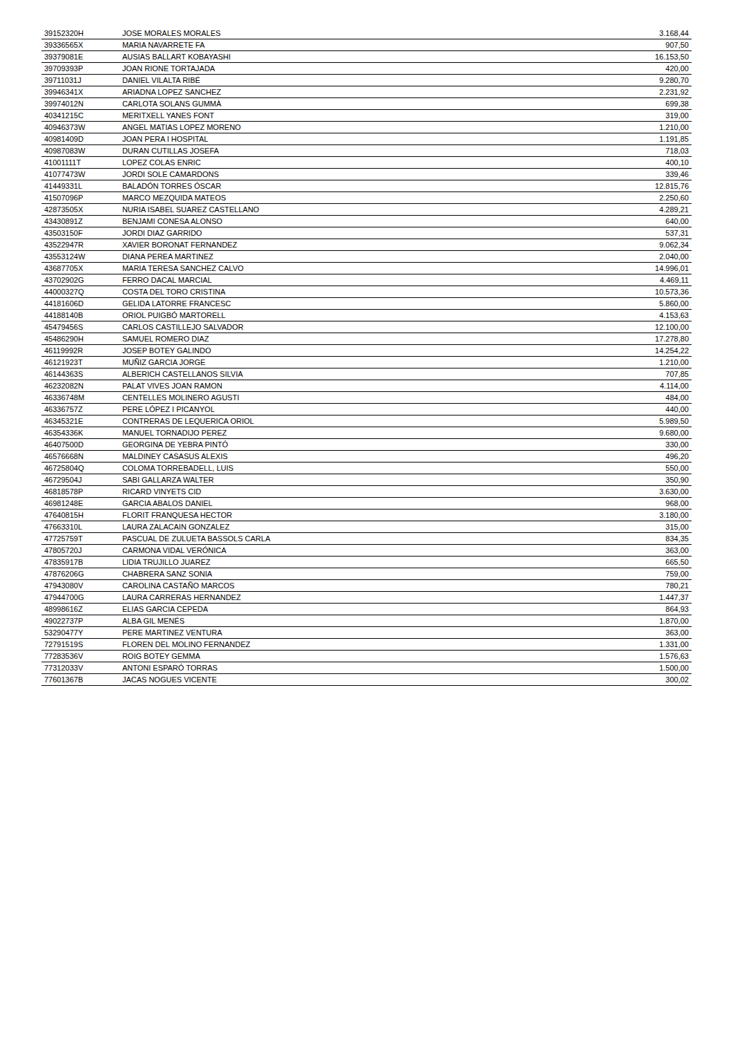| 39152320H | JOSE MORALES MORALES | 3.168,44 |
| 39336565X | MARIA NAVARRETE FA | 907,50 |
| 39379081E | AUSIAS BALLART KOBAYASHI | 16.153,50 |
| 39709393P | JOAN RIONE TORTAJADA | 420,00 |
| 39711031J | DANIEL VILALTA RIBÉ | 9.280,70 |
| 39946341X | ARIADNA LOPEZ SANCHEZ | 2.231,92 |
| 39974012N | CARLOTA SOLANS GUMMÀ | 699,38 |
| 40341215C | MERITXELL YANES FONT | 319,00 |
| 40946373W | ANGEL MATIAS LOPEZ MORENO | 1.210,00 |
| 40981409D | JOAN PERA I HOSPITAL | 1.191,85 |
| 40987083W | DURAN CUTILLAS JOSEFA | 718,03 |
| 41001111T | LOPEZ COLAS ENRIC | 400,10 |
| 41077473W | JORDI SOLE CAMARDONS | 339,46 |
| 41449331L | BALADÓN TORRES ÓSCAR | 12.815,76 |
| 41507096P | MARCO MEZQUIDA MATEOS | 2.250,60 |
| 42873505X | NURIA ISABEL SUAREZ CASTELLANO | 4.289,21 |
| 43430891Z | BENJAMI CONESA ALONSO | 640,00 |
| 43503150F | JORDI DIAZ GARRIDO | 537,31 |
| 43522947R | XAVIER BORONAT FERNANDEZ | 9.062,34 |
| 43553124W | DIANA PEREA MARTINEZ | 2.040,00 |
| 43687705X | MARIA TERESA SANCHEZ CALVO | 14.996,01 |
| 43702902G | FERRO DACAL MARCIAL | 4.469,11 |
| 44000327Q | COSTA DEL TORO CRISTINA | 10.573,36 |
| 44181606D | GELIDA LATORRE FRANCESC | 5.860,00 |
| 44188140B | ORIOL PUIGBÓ MARTORELL | 4.153,63 |
| 45479456S | CARLOS CASTILLEJO SALVADOR | 12.100,00 |
| 45486290H | SAMUEL ROMERO DIAZ | 17.278,80 |
| 46119992R | JOSEP BOTEY GALINDO | 14.254,22 |
| 46121923T | MUÑIZ GARCIA JORGE | 1.210,00 |
| 46144363S | ALBERICH CASTELLANOS SILVIA | 707,85 |
| 46232082N | PALAT VIVES JOAN RAMON | 4.114,00 |
| 46336748M | CENTELLES MOLINERO AGUSTI | 484,00 |
| 46336757Z | PERE LÓPEZ I PICANYOL | 440,00 |
| 46345321E | CONTRERAS DE LEQUERICA ORIOL | 5.989,50 |
| 46354336K | MANUEL TORNADIJO PEREZ | 9.680,00 |
| 46407500D | GEORGINA DE YEBRA PINTÓ | 330,00 |
| 46576668N | MALDINEY CASASUS ALEXIS | 496,20 |
| 46725804Q | COLOMA TORREBADELL, LUIS | 550,00 |
| 46729504J | SABI GALLARZA WALTER | 350,90 |
| 46818578P | RICARD VINYETS CID | 3.630,00 |
| 46981248E | GARCIA ABALOS DANIEL | 968,00 |
| 47640815H | FLORIT FRANQUESA HECTOR | 3.180,00 |
| 47663310L | LAURA ZALACAIN GONZALEZ | 315,00 |
| 47725759T | PASCUAL DE ZULUETA BASSOLS CARLA | 834,35 |
| 47805720J | CARMONA VIDAL VERÓNICA | 363,00 |
| 47835917B | LIDIA TRUJILLO JUAREZ | 665,50 |
| 47876206G | CHABRERA SANZ SONIA | 759,00 |
| 47943080V | CAROLINA CASTAÑO MARCOS | 780,21 |
| 47944700G | LAURA CARRERAS HERNANDEZ | 1.447,37 |
| 48998616Z | ELIAS GARCIA CEPEDA | 864,93 |
| 49022737P | ALBA GIL MENÉS | 1.870,00 |
| 53290477Y | PERE MARTINEZ VENTURA | 363,00 |
| 72791519S | FLOREN DEL MOLINO FERNANDEZ | 1.331,00 |
| 77283536V | ROIG BOTEY GEMMA | 1.576,63 |
| 77312033V | ANTONI ESPARÓ TORRAS | 1.500,00 |
| 77601367B | JACAS NOGUES VICENTE | 300,02 |